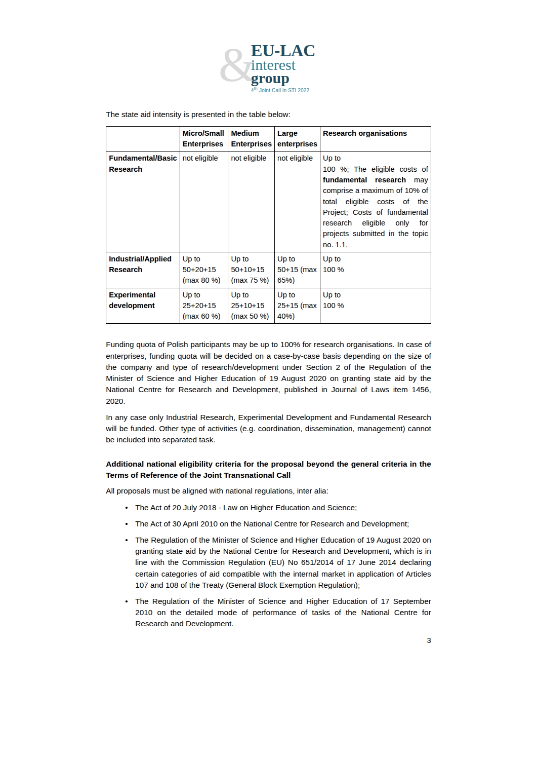&
EU-LAC
interest
group
4th Joint Call in STI 2022
The state aid intensity is presented in the table below:
| | Micro/Small Enterprises | Medium Enterprises | Large enterprises | Research organisations |
| --- | --- | --- | --- | --- |
| Fundamental/Basic Research | not eligible | not eligible | not eligible | Up to 100 %; The eligible costs of fundamental research may comprise a maximum of 10% of total eligible costs of the Project; Costs of fundamental research eligible only for projects submitted in the topic no. 1.1. |
| Industrial/Applied Research | Up to 50+20+15 (max 80 %) | Up to 50+10+15 (max 75 %) | Up to 50+15 (max 65%) | Up to 100 % |
| Experimental development | Up to 25+20+15 (max 60 %) | Up to 25+10+15 (max 50 %) | Up to 25+15 (max 40%) | Up to 100 % |
Funding quota of Polish participants may be up to 100% for research organisations. In case of enterprises, funding quota will be decided on a case-by-case basis depending on the size of the company and type of research/development under Section 2 of the Regulation of the Minister of Science and Higher Education of 19 August 2020 on granting state aid by the National Centre for Research and Development, published in Journal of Laws item 1456, 2020.
In any case only Industrial Research, Experimental Development and Fundamental Research will be funded. Other type of activities (e.g. coordination, dissemination, management) cannot be included into separated task.
Additional national eligibility criteria for the proposal beyond the general criteria in the Terms of Reference of the Joint Transnational Call
All proposals must be aligned with national regulations, inter alia:
The Act of 20 July 2018 - Law on Higher Education and Science;
The Act of 30 April 2010 on the National Centre for Research and Development;
The Regulation of the Minister of Science and Higher Education of 19 August 2020 on granting state aid by the National Centre for Research and Development, which is in line with the Commission Regulation (EU) No 651/2014 of 17 June 2014 declaring certain categories of aid compatible with the internal market in application of Articles 107 and 108 of the Treaty (General Block Exemption Regulation);
The Regulation of the Minister of Science and Higher Education of 17 September 2010 on the detailed mode of performance of tasks of the National Centre for Research and Development.
3